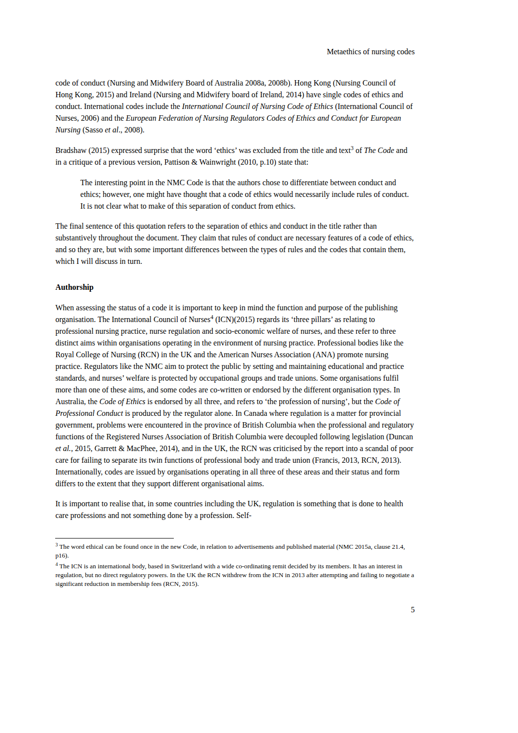Metaethics of nursing codes
code of conduct (Nursing and Midwifery Board of Australia 2008a, 2008b). Hong Kong (Nursing Council of Hong Kong, 2015) and Ireland (Nursing and Midwifery board of Ireland, 2014) have single codes of ethics and conduct. International codes include the International Council of Nursing Code of Ethics (International Council of Nurses, 2006) and the European Federation of Nursing Regulators Codes of Ethics and Conduct for European Nursing (Sasso et al., 2008).
Bradshaw (2015) expressed surprise that the word ‘ethics’ was excluded from the title and text3 of The Code and in a critique of a previous version, Pattison & Wainwright (2010, p.10) state that:
The interesting point in the NMC Code is that the authors chose to differentiate between conduct and ethics; however, one might have thought that a code of ethics would necessarily include rules of conduct. It is not clear what to make of this separation of conduct from ethics.
The final sentence of this quotation refers to the separation of ethics and conduct in the title rather than substantively throughout the document. They claim that rules of conduct are necessary features of a code of ethics, and so they are, but with some important differences between the types of rules and the codes that contain them, which I will discuss in turn.
Authorship
When assessing the status of a code it is important to keep in mind the function and purpose of the publishing organisation. The International Council of Nurses4 (ICN)(2015) regards its ‘three pillars’ as relating to professional nursing practice, nurse regulation and socio-economic welfare of nurses, and these refer to three distinct aims within organisations operating in the environment of nursing practice. Professional bodies like the Royal College of Nursing (RCN) in the UK and the American Nurses Association (ANA) promote nursing practice. Regulators like the NMC aim to protect the public by setting and maintaining educational and practice standards, and nurses’ welfare is protected by occupational groups and trade unions. Some organisations fulfil more than one of these aims, and some codes are co-written or endorsed by the different organisation types. In Australia, the Code of Ethics is endorsed by all three, and refers to ‘the profession of nursing’, but the Code of Professional Conduct is produced by the regulator alone. In Canada where regulation is a matter for provincial government, problems were encountered in the province of British Columbia when the professional and regulatory functions of the Registered Nurses Association of British Columbia were decoupled following legislation (Duncan et al., 2015, Garrett & MacPhee, 2014), and in the UK, the RCN was criticised by the report into a scandal of poor care for failing to separate its twin functions of professional body and trade union (Francis, 2013, RCN, 2013). Internationally, codes are issued by organisations operating in all three of these areas and their status and form differs to the extent that they support different organisational aims.
It is important to realise that, in some countries including the UK, regulation is something that is done to health care professions and not something done by a profession. Self-
3 The word ethical can be found once in the new Code, in relation to advertisements and published material (NMC 2015a, clause 21.4, p16).
4 The ICN is an international body, based in Switzerland with a wide co-ordinating remit decided by its members. It has an interest in regulation, but no direct regulatory powers. In the UK the RCN withdrew from the ICN in 2013 after attempting and failing to negotiate a significant reduction in membership fees (RCN, 2015).
5